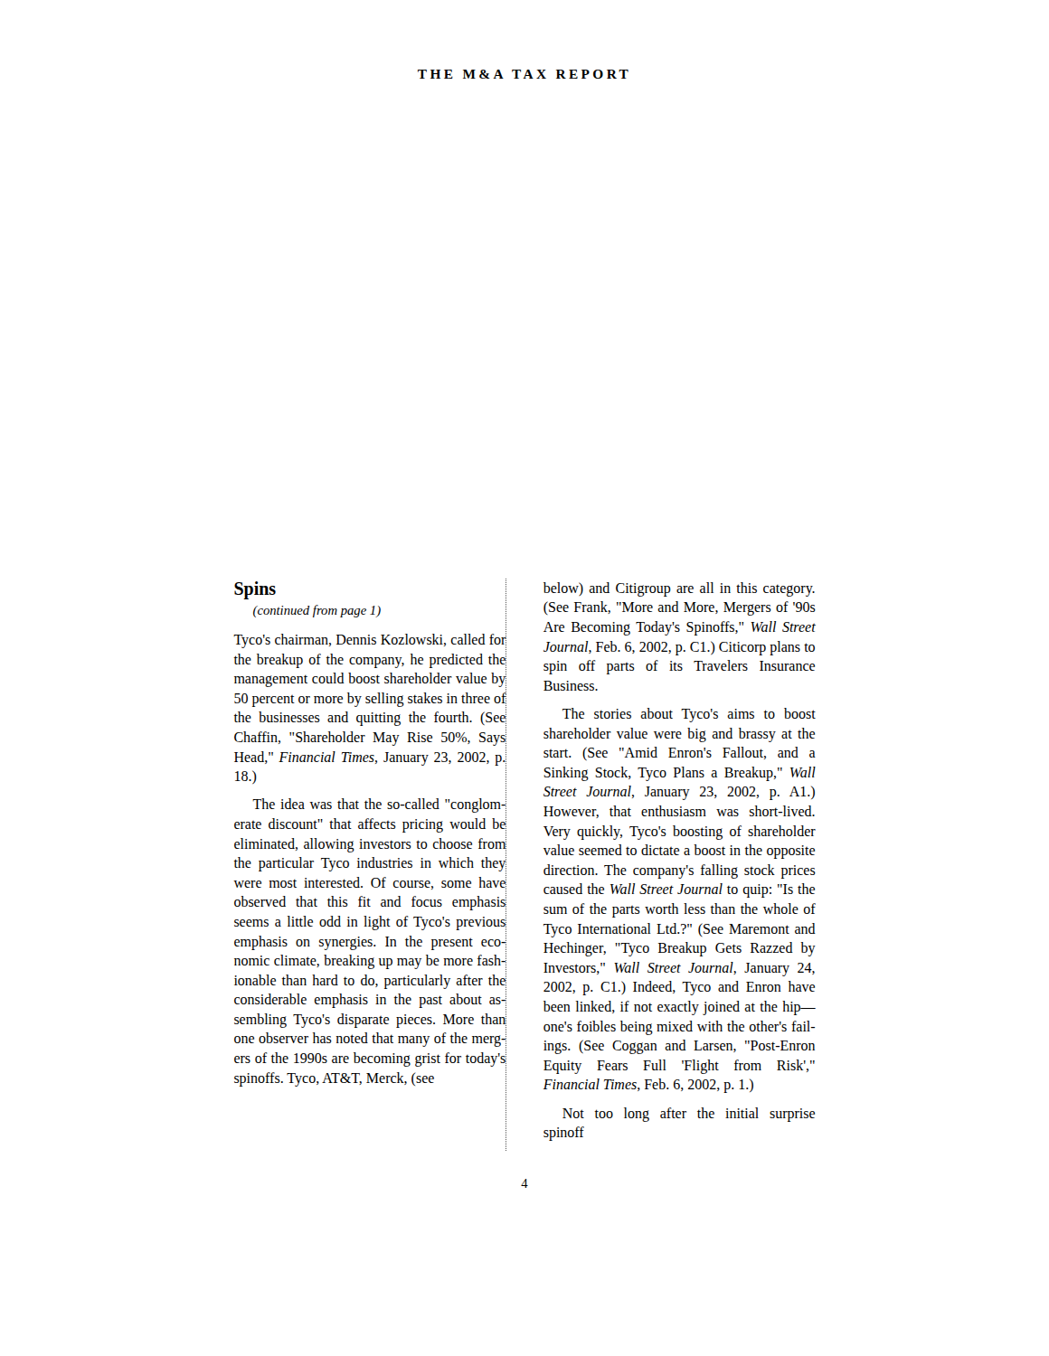The M&A Tax Report
Spins
(continued from page 1)
Tyco's chairman, Dennis Kozlowski, called for the breakup of the company, he predicted the management could boost shareholder value by 50 percent or more by selling stakes in three of the businesses and quitting the fourth. (See Chaffin, "Shareholder May Rise 50%, Says Head," Financial Times, January 23, 2002, p. 18.)
The idea was that the so-called "conglomerate discount" that affects pricing would be eliminated, allowing investors to choose from the particular Tyco industries in which they were most interested. Of course, some have observed that this fit and focus emphasis seems a little odd in light of Tyco's previous emphasis on synergies. In the present economic climate, breaking up may be more fashionable than hard to do, particularly after the considerable emphasis in the past about assembling Tyco's disparate pieces. More than one observer has noted that many of the mergers of the 1990s are becoming grist for today's spinoffs. Tyco, AT&T, Merck, (see
below) and Citigroup are all in this category. (See Frank, "More and More, Mergers of '90s Are Becoming Today's Spinoffs," Wall Street Journal, Feb. 6, 2002, p. C1.) Citicorp plans to spin off parts of its Travelers Insurance Business.
The stories about Tyco's aims to boost shareholder value were big and brassy at the start. (See "Amid Enron's Fallout, and a Sinking Stock, Tyco Plans a Breakup," Wall Street Journal, January 23, 2002, p. A1.) However, that enthusiasm was short-lived. Very quickly, Tyco's boosting of shareholder value seemed to dictate a boost in the opposite direction. The company's falling stock prices caused the Wall Street Journal to quip: "Is the sum of the parts worth less than the whole of Tyco International Ltd.?" (See Maremont and Hechinger, "Tyco Breakup Gets Razzed by Investors," Wall Street Journal, January 24, 2002, p. C1.) Indeed, Tyco and Enron have been linked, if not exactly joined at the hip—one's foibles being mixed with the other's failings. (See Coggan and Larsen, "Post-Enron Equity Fears Full 'Flight from Risk'," Financial Times, Feb. 6, 2002, p. 1.)
Not too long after the initial surprise spinoff
4